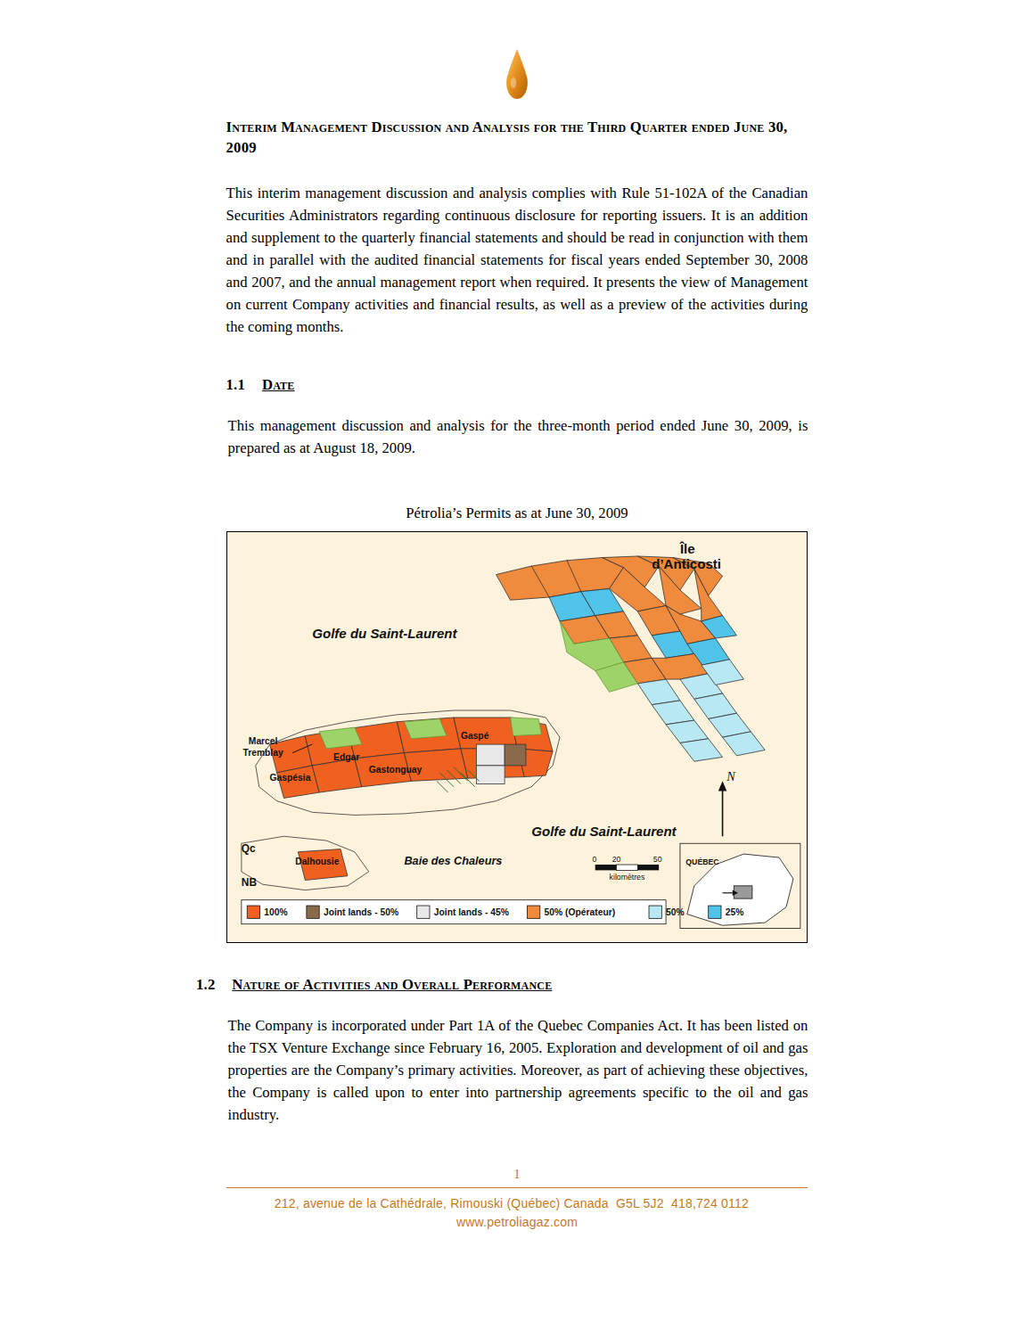Interim Management Discussion and Analysis for the Third Quarter ended June 30, 2009
This interim management discussion and analysis complies with Rule 51-102A of the Canadian Securities Administrators regarding continuous disclosure for reporting issuers. It is an addition and supplement to the quarterly financial statements and should be read in conjunction with them and in parallel with the audited financial statements for fiscal years ended September 30, 2008 and 2007, and the annual management report when required. It presents the view of Management on current Company activities and financial results, as well as a preview of the activities during the coming months.
1.1 Date
This management discussion and analysis for the three-month period ended June 30, 2009, is prepared as at August 18, 2009.
Pétrolia’s Permits as at June 30, 2009
Île d’Anticosti Golfe du Saint-Laurent Marcel Tremblay Gaspésia Edgar Gastonguay Gaspé Golfe du Saint-Laurent Baie des Chaleurs Qc NB Dalhousie N 0 20 50 kilomètres QUÉBEC 100% Joint lands - 50% Joint lands - 45% 50% (Opérateur) 50% 25%
1.2 Nature of Activities and Overall Performance
The Company is incorporated under Part 1A of the Quebec Companies Act. It has been listed on the TSX Venture Exchange since February 16, 2005. Exploration and development of oil and gas properties are the Company’s primary activities. Moreover, as part of achieving these objectives, the Company is called upon to enter into partnership agreements specific to the oil and gas industry.
1
212, avenue de la Cathédrale, Rimouski (Québec) Canada G5L 5J2 418,724 0112 www.petroliagaz.com